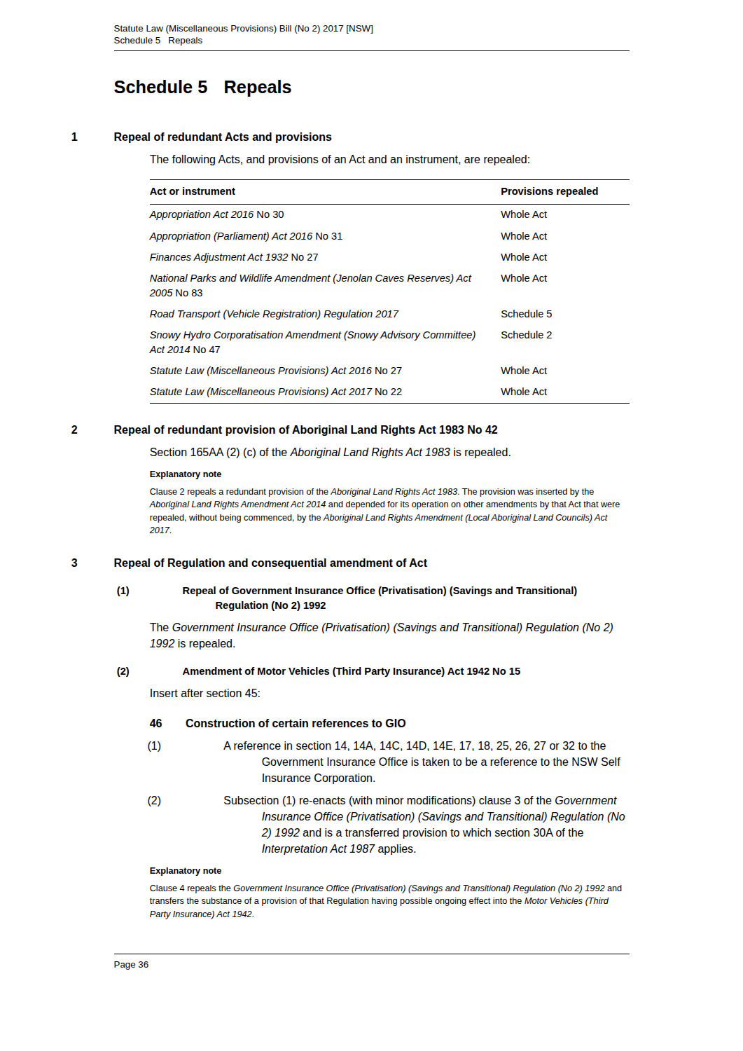Statute Law (Miscellaneous Provisions) Bill (No 2) 2017 [NSW]
Schedule 5 Repeals
Schedule 5 Repeals
1 Repeal of redundant Acts and provisions
The following Acts, and provisions of an Act and an instrument, are repealed:
| Act or instrument | Provisions repealed |
| --- | --- |
| Appropriation Act 2016 No 30 | Whole Act |
| Appropriation (Parliament) Act 2016 No 31 | Whole Act |
| Finances Adjustment Act 1932 No 27 | Whole Act |
| National Parks and Wildlife Amendment (Jenolan Caves Reserves) Act 2005 No 83 | Whole Act |
| Road Transport (Vehicle Registration) Regulation 2017 | Schedule 5 |
| Snowy Hydro Corporatisation Amendment (Snowy Advisory Committee) Act 2014 No 47 | Schedule 2 |
| Statute Law (Miscellaneous Provisions) Act 2016 No 27 | Whole Act |
| Statute Law (Miscellaneous Provisions) Act 2017 No 22 | Whole Act |
2 Repeal of redundant provision of Aboriginal Land Rights Act 1983 No 42
Section 165AA (2) (c) of the Aboriginal Land Rights Act 1983 is repealed.
Explanatory note
Clause 2 repeals a redundant provision of the Aboriginal Land Rights Act 1983. The provision was inserted by the Aboriginal Land Rights Amendment Act 2014 and depended for its operation on other amendments by that Act that were repealed, without being commenced, by the Aboriginal Land Rights Amendment (Local Aboriginal Land Councils) Act 2017.
3 Repeal of Regulation and consequential amendment of Act
(1) Repeal of Government Insurance Office (Privatisation) (Savings and Transitional) Regulation (No 2) 1992
The Government Insurance Office (Privatisation) (Savings and Transitional) Regulation (No 2) 1992 is repealed.
(2) Amendment of Motor Vehicles (Third Party Insurance) Act 1942 No 15
Insert after section 45:
46 Construction of certain references to GIO
(1) A reference in section 14, 14A, 14C, 14D, 14E, 17, 18, 25, 26, 27 or 32 to the Government Insurance Office is taken to be a reference to the NSW Self Insurance Corporation.
(2) Subsection (1) re-enacts (with minor modifications) clause 3 of the Government Insurance Office (Privatisation) (Savings and Transitional) Regulation (No 2) 1992 and is a transferred provision to which section 30A of the Interpretation Act 1987 applies.
Explanatory note
Clause 4 repeals the Government Insurance Office (Privatisation) (Savings and Transitional) Regulation (No 2) 1992 and transfers the substance of a provision of that Regulation having possible ongoing effect into the Motor Vehicles (Third Party Insurance) Act 1942.
Page 36